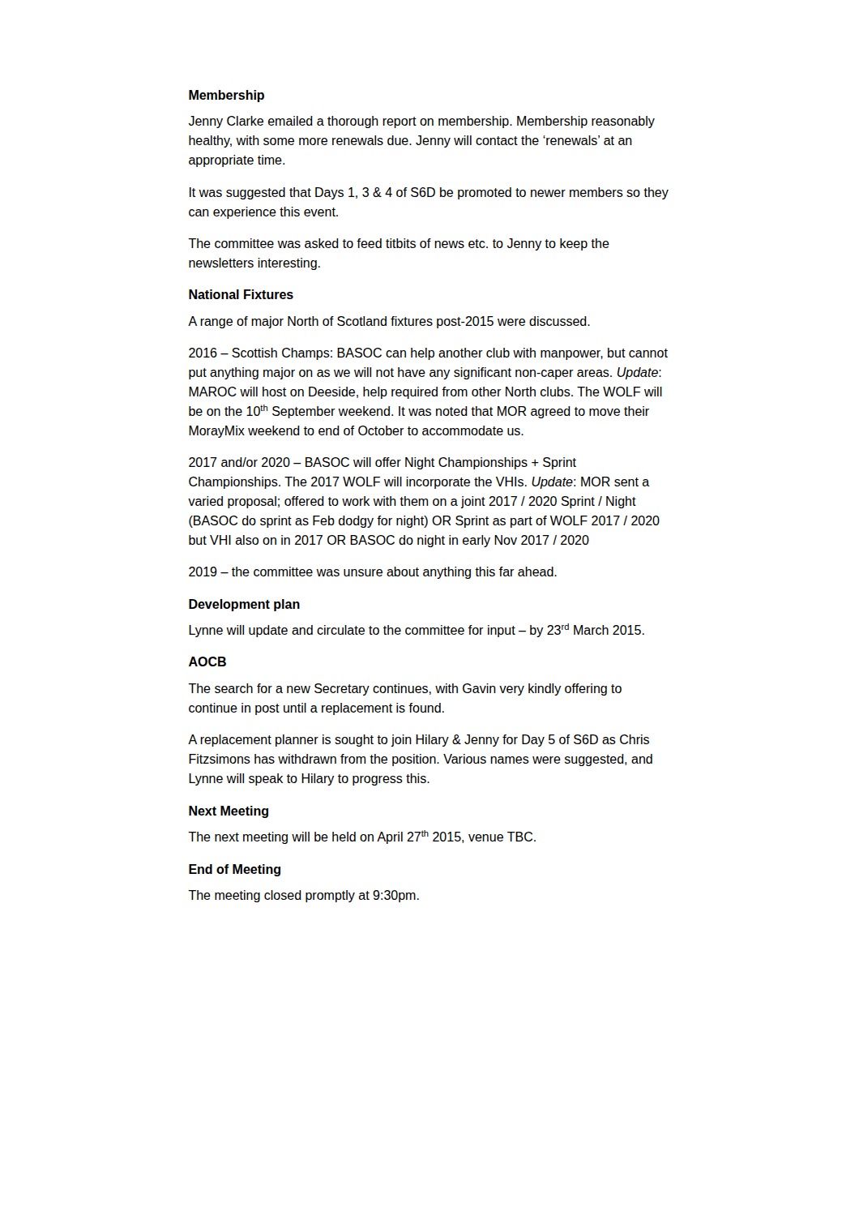Membership
Jenny Clarke emailed a thorough report on membership. Membership reasonably healthy, with some more renewals due. Jenny will contact the ‘renewals’ at an appropriate time.
It was suggested that Days 1, 3 & 4 of S6D be promoted to newer members so they can experience this event.
The committee was asked to feed titbits of news etc. to Jenny to keep the newsletters interesting.
National Fixtures
A range of major North of Scotland fixtures post-2015 were discussed.
2016 – Scottish Champs: BASOC can help another club with manpower, but cannot put anything major on as we will not have any significant non-caper areas. Update: MAROC will host on Deeside, help required from other North clubs. The WOLF will be on the 10th September weekend. It was noted that MOR agreed to move their MorayMix weekend to end of October to accommodate us.
2017 and/or 2020 – BASOC will offer Night Championships + Sprint Championships. The 2017 WOLF will incorporate the VHIs. Update: MOR sent a varied proposal; offered to work with them on a joint 2017 / 2020 Sprint / Night (BASOC do sprint as Feb dodgy for night) OR Sprint as part of WOLF 2017 / 2020 but VHI also on in 2017 OR BASOC do night in early Nov 2017 / 2020
2019 – the committee was unsure about anything this far ahead.
Development plan
Lynne will update and circulate to the committee for input – by 23rd March 2015.
AOCB
The search for a new Secretary continues, with Gavin very kindly offering to continue in post until a replacement is found.
A replacement planner is sought to join Hilary & Jenny for Day 5 of S6D as Chris Fitzsimons has withdrawn from the position. Various names were suggested, and Lynne will speak to Hilary to progress this.
Next Meeting
The next meeting will be held on April 27th 2015, venue TBC.
End of Meeting
The meeting closed promptly at 9:30pm.